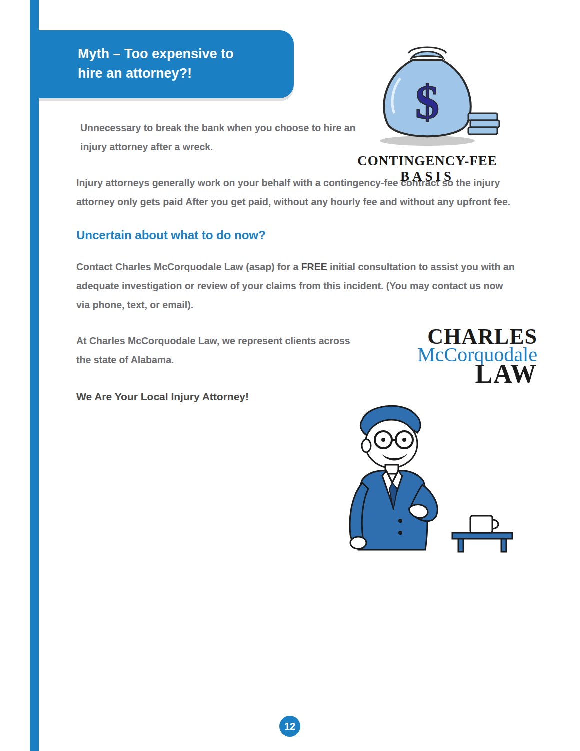Myth – Too expensive to
hire an attorney?!
$
Contingency-Fee
Basis
Unnecessary to break the bank when you choose to hire an injury attorney after a wreck.
Injury attorneys generally work on your behalf with a contingency-fee contract so the injury attorney only gets paid After you get paid, without any hourly fee and without any upfront fee.
Uncertain about what to do now?
Contact Charles McCorquodale Law (asap) for a FREE initial consultation to assist you with an adequate investigation or review of your claims from this incident. (You may contact us now via phone, text, or email).
CHARLES McCorquodale LAW
At Charles McCorquodale Law, we represent clients across the state of Alabama.
We Are Your Local Injury Attorney!
12